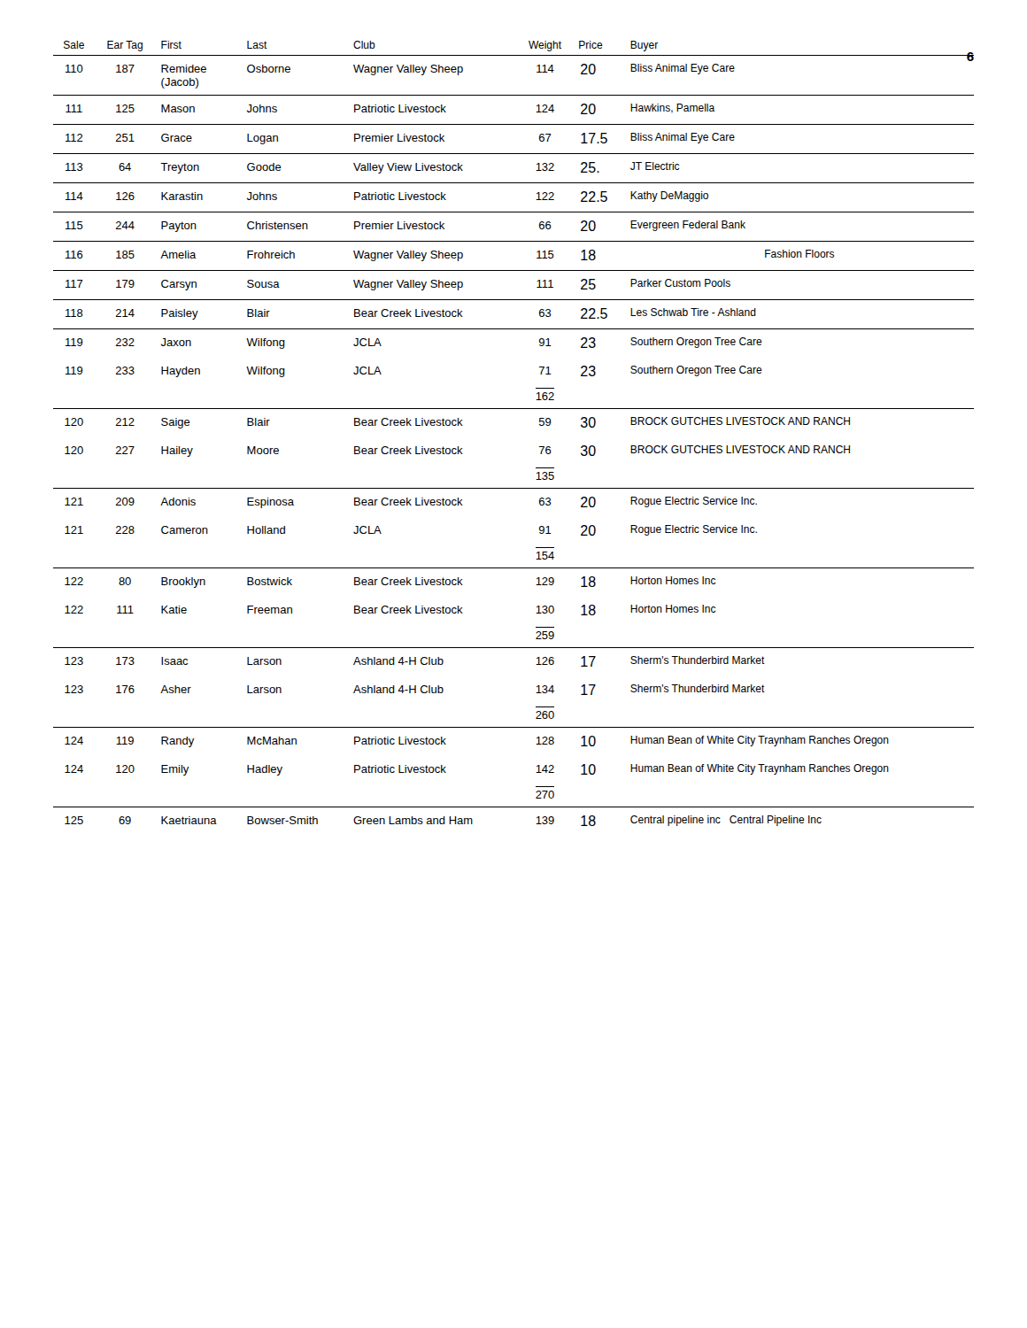6
| Sale | Ear Tag | First | Last | Club | Weight | Price | Buyer |
| --- | --- | --- | --- | --- | --- | --- | --- |
| 110 | 187 | Remidee (Jacob) | Osborne | Wagner Valley Sheep | 114 | 20 | Bliss Animal Eye Care |
| 111 | 125 | Mason | Johns | Patriotic Livestock | 124 | 20 | Hawkins, Pamella |
| 112 | 251 | Grace | Logan | Premier Livestock | 67 | 17.5 | Bliss Animal Eye Care |
| 113 | 64 | Treyton | Goode | Valley View Livestock | 132 | 25. | JT Electric |
| 114 | 126 | Karastin | Johns | Patriotic Livestock | 122 | 22.5 | Kathy DeMaggio |
| 115 | 244 | Payton | Christensen | Premier Livestock | 66 | 20 | Evergreen Federal Bank |
| 116 | 185 | Amelia | Frohreich | Wagner Valley Sheep | 115 | 18 | Fashion Floors |
| 117 | 179 | Carsyn | Sousa | Wagner Valley Sheep | 111 | 25 | Parker Custom Pools |
| 118 | 214 | Paisley | Blair | Bear Creek Livestock | 63 | 22.5 | Les Schwab Tire - Ashland |
| 119 | 232 | Jaxon | Wilfong | JCLA | 91 | 23 | Southern Oregon Tree Care |
| 119 | 233 | Hayden | Wilfong | JCLA | 71 | 23 | Southern Oregon Tree Care |
| | 162 | |
| 120 | 212 | Saige | Blair | Bear Creek Livestock | 59 | 30 | BROCK GUTCHES LIVESTOCK AND RANCH |
| 120 | 227 | Hailey | Moore | Bear Creek Livestock | 76 | 30 | BROCK GUTCHES LIVESTOCK AND RANCH |
| | 135 | |
| 121 | 209 | Adonis | Espinosa | Bear Creek Livestock | 63 | 20 | Rogue Electric Service Inc. |
| 121 | 228 | Cameron | Holland | JCLA | 91 | 20 | Rogue Electric Service Inc. |
| | 154 | |
| 122 | 80 | Brooklyn | Bostwick | Bear Creek Livestock | 129 | 18 | Horton Homes Inc |
| 122 | 111 | Katie | Freeman | Bear Creek Livestock | 130 | 18 | Horton Homes Inc |
| | 259 | |
| 123 | 173 | Isaac | Larson | Ashland 4-H Club | 126 | 17 | Sherm's Thunderbird Market |
| 123 | 176 | Asher | Larson | Ashland 4-H Club | 134 | 17 | Sherm's Thunderbird Market |
| | 260 | |
| 124 | 119 | Randy | McMahan | Patriotic Livestock | 128 | 10 | Human Bean of White City Traynham Ranches Oregon |
| 124 | 120 | Emily | Hadley | Patriotic Livestock | 142 | 10 | Human Bean of White City Traynham Ranches Oregon |
| | 270 | |
| 125 | 69 | Kaetriauna | Bowser-Smith | Green Lambs and Ham | 139 | 18 | Central pipeline inc Central Pipeline Inc |